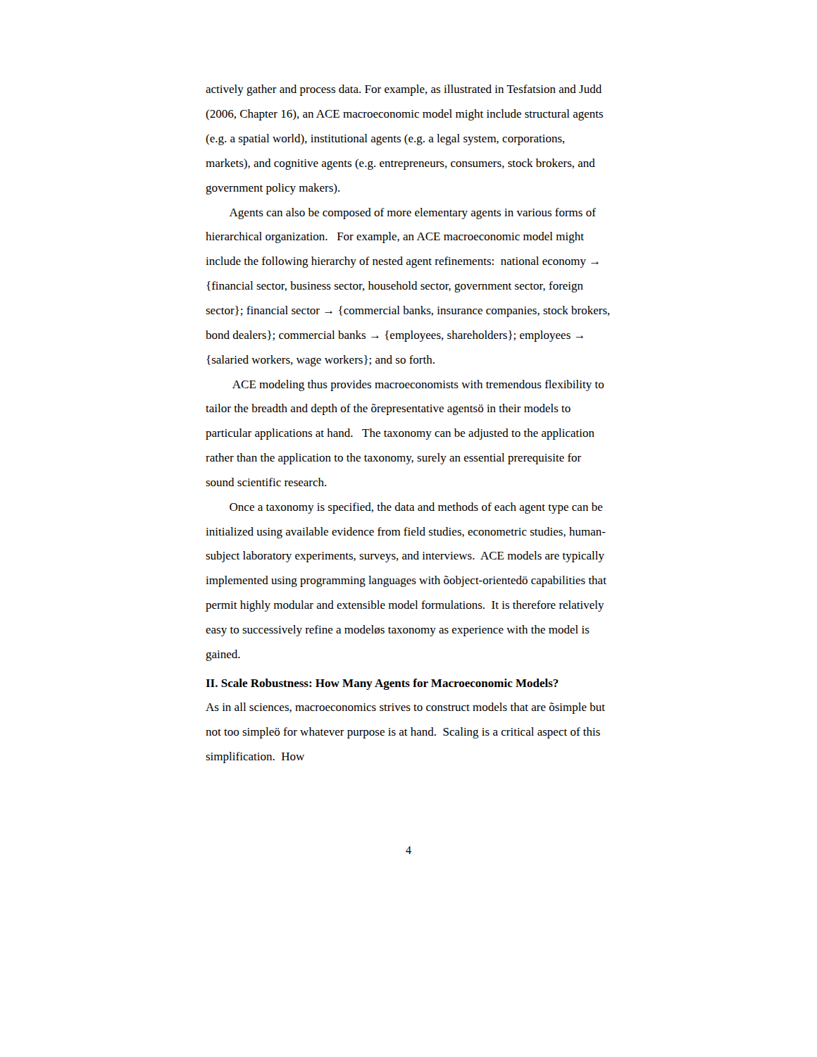actively gather and process data. For example, as illustrated in Tesfatsion and Judd (2006, Chapter 16), an ACE macroeconomic model might include structural agents (e.g. a spatial world), institutional agents (e.g. a legal system, corporations, markets), and cognitive agents (e.g. entrepreneurs, consumers, stock brokers, and government policy makers).
Agents can also be composed of more elementary agents in various forms of hierarchical organization. For example, an ACE macroeconomic model might include the following hierarchy of nested agent refinements: national economy → {financial sector, business sector, household sector, government sector, foreign sector}; financial sector → {commercial banks, insurance companies, stock brokers, bond dealers}; commercial banks → {employees, shareholders}; employees → {salaried workers, wage workers}; and so forth.
ACE modeling thus provides macroeconomists with tremendous flexibility to tailor the breadth and depth of the õrepresentative agentsö in their models to particular applications at hand. The taxonomy can be adjusted to the application rather than the application to the taxonomy, surely an essential prerequisite for sound scientific research.
Once a taxonomy is specified, the data and methods of each agent type can be initialized using available evidence from field studies, econometric studies, human-subject laboratory experiments, surveys, and interviews. ACE models are typically implemented using programming languages with õobject-orientedö capabilities that permit highly modular and extensible model formulations. It is therefore relatively easy to successively refine a modeløs taxonomy as experience with the model is gained.
II. Scale Robustness: How Many Agents for Macroeconomic Models?
As in all sciences, macroeconomics strives to construct models that are õsimple but not too simpleö for whatever purpose is at hand. Scaling is a critical aspect of this simplification. How
4